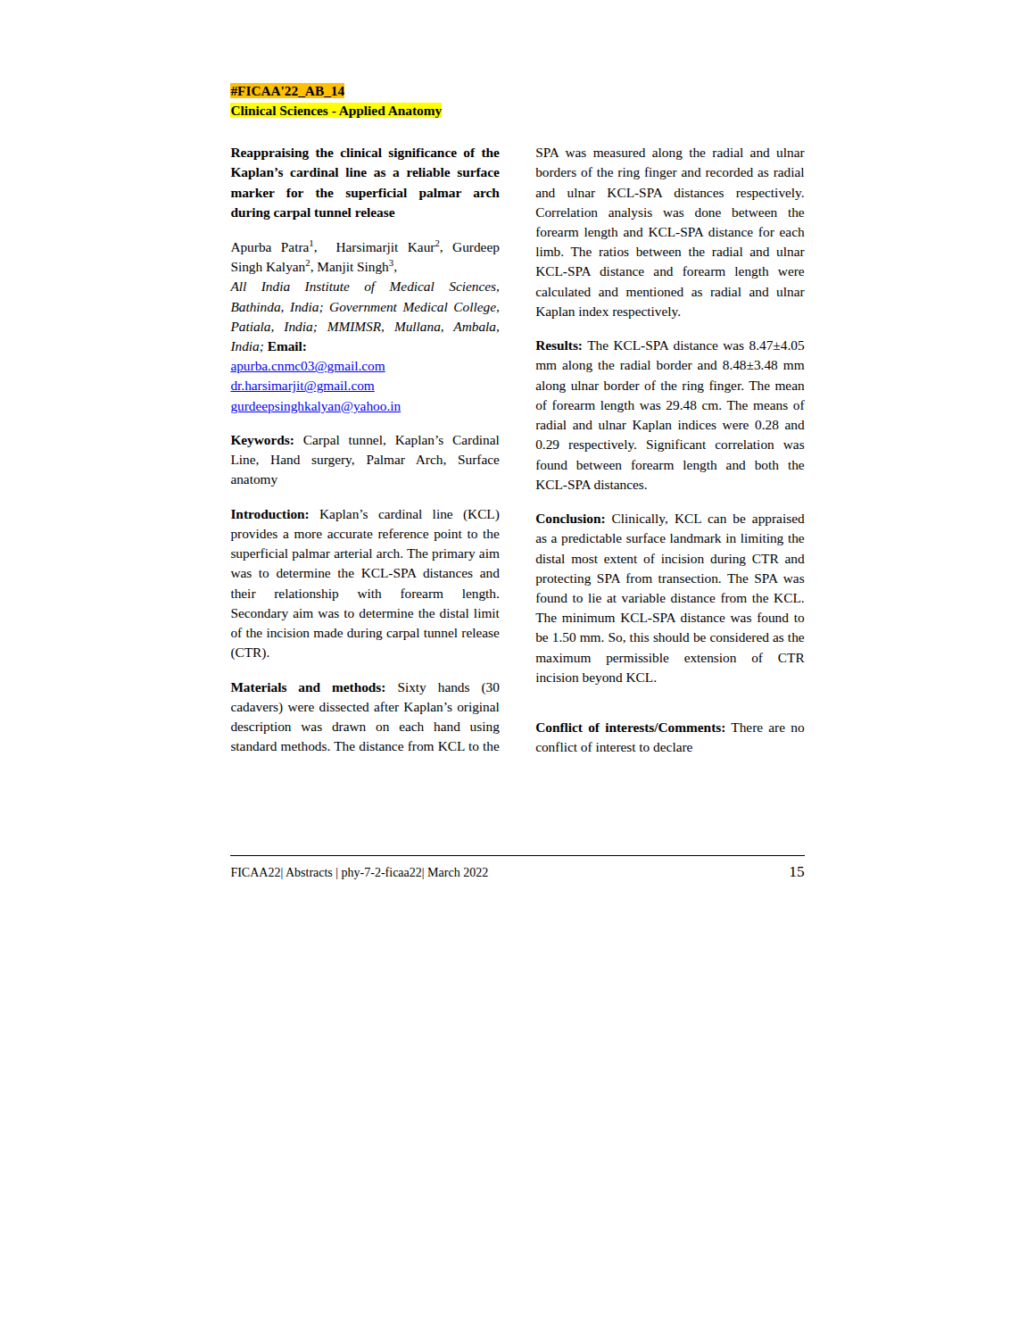#FICAA'22_AB_14
Clinical Sciences - Applied Anatomy
Reappraising the clinical significance of the Kaplan’s cardinal line as a reliable surface marker for the superficial palmar arch during carpal tunnel release
Apurba Patra1, Harsimarjit Kaur2, Gurdeep Singh Kalyan2, Manjit Singh3,
All India Institute of Medical Sciences, Bathinda, India; Government Medical College, Patiala, India; MMIMSR, Mullana, Ambala, India; Email:
apurba.cnmc03@gmail.com
dr.harsimarjit@gmail.com
gurdeepsinghkalyan@yahoo.in
Keywords: Carpal tunnel, Kaplan’s Cardinal Line, Hand surgery, Palmar Arch, Surface anatomy
Introduction: Kaplan’s cardinal line (KCL) provides a more accurate reference point to the superficial palmar arterial arch. The primary aim was to determine the KCL-SPA distances and their relationship with forearm length. Secondary aim was to determine the distal limit of the incision made during carpal tunnel release (CTR).
Materials and methods: Sixty hands (30 cadavers) were dissected after Kaplan’s original description was drawn on each hand using standard methods. The distance from KCL to the SPA was measured along the radial and ulnar borders of the ring finger and recorded as radial and ulnar KCL-SPA distances respectively. Correlation analysis was done between the forearm length and KCL-SPA distance for each limb. The ratios between the radial and ulnar KCL-SPA distance and forearm length were calculated and mentioned as radial and ulnar Kaplan index respectively.
Results: The KCL-SPA distance was 8.47±4.05 mm along the radial border and 8.48±3.48 mm along ulnar border of the ring finger. The mean of forearm length was 29.48 cm. The means of radial and ulnar Kaplan indices were 0.28 and 0.29 respectively. Significant correlation was found between forearm length and both the KCL-SPA distances.
Conclusion: Clinically, KCL can be appraised as a predictable surface landmark in limiting the distal most extent of incision during CTR and protecting SPA from transection. The SPA was found to lie at variable distance from the KCL. The minimum KCL-SPA distance was found to be 1.50 mm. So, this should be considered as the maximum permissible extension of CTR incision beyond KCL.
Conflict of interests/Comments: There are no conflict of interest to declare
FICAA22| Abstracts | phy-7-2-ficaa22| March 2022 15